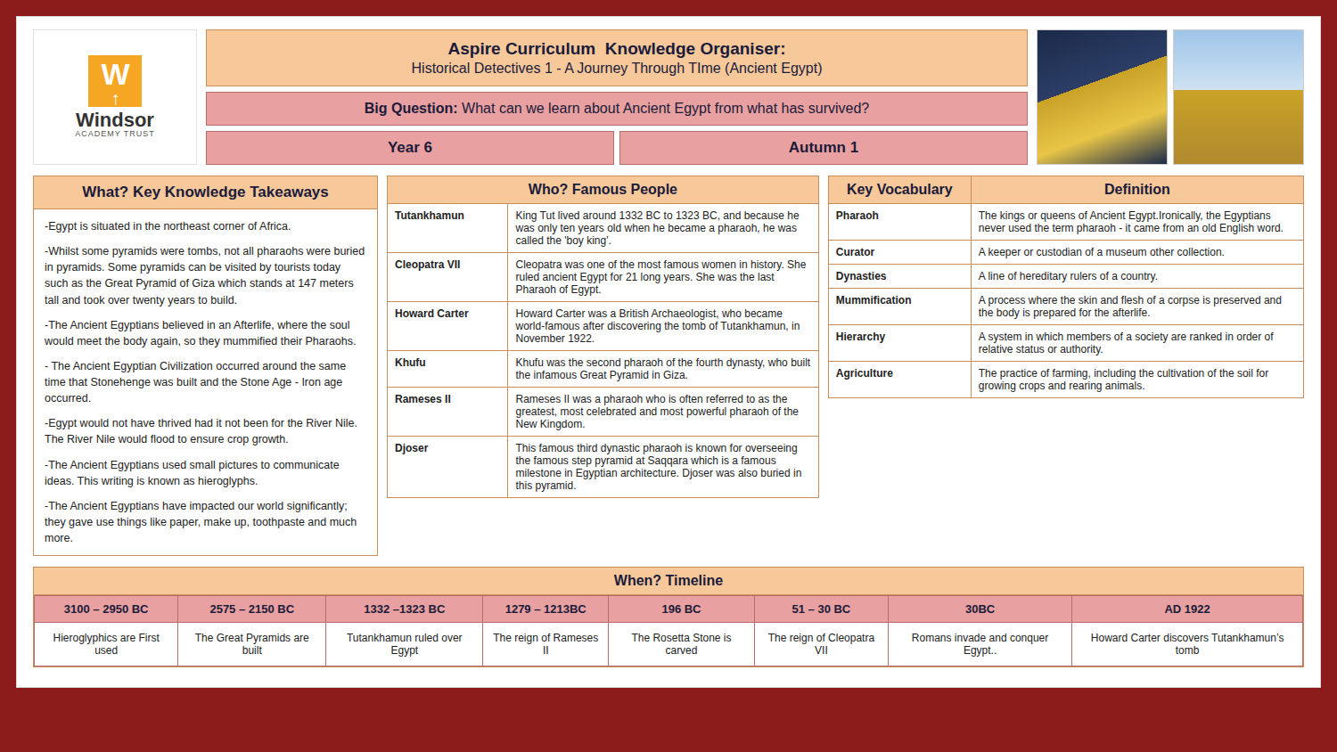W↑
Windsor
Academy Trust
Aspire Curriculum Knowledge Organiser:
Historical Detectives 1 - A Journey Through TIme (Ancient Egypt)
Big Question: What can we learn about Ancient Egypt from what has survived?
Year 6
Autumn 1
What? Key Knowledge Takeaways
-Egypt is situated in the northeast corner of Africa.
-Whilst some pyramids were tombs, not all pharaohs were buried in pyramids. Some pyramids can be visited by tourists today such as the Great Pyramid of Giza which stands at 147 meters tall and took over twenty years to build.
-The Ancient Egyptians believed in an Afterlife, where the soul would meet the body again, so they mummified their Pharaohs.
- The Ancient Egyptian Civilization occurred around the same time that Stonehenge was built and the Stone Age - Iron age occurred.
-Egypt would not have thrived had it not been for the River Nile. The River Nile would flood to ensure crop growth.
-The Ancient Egyptians used small pictures to communicate ideas. This writing is known as hieroglyphs.
-The Ancient Egyptians have impacted our world significantly; they gave use things like paper, make up, toothpaste and much more.
| Who? Famous People |
| --- |
| Tutankhamun | King Tut lived around 1332 BC to 1323 BC, and because he was only ten years old when he became a pharaoh, he was called the 'boy king'. |
| Cleopatra VII | Cleopatra was one of the most famous women in history. She ruled ancient Egypt for 21 long years. She was the last Pharaoh of Egypt. |
| Howard Carter | Howard Carter was a British Archaeologist, who became world-famous after discovering the tomb of Tutankhamun, in November 1922. |
| Khufu | Khufu was the second pharaoh of the fourth dynasty, who built the infamous Great Pyramid in Giza. |
| Rameses II | Rameses II was a pharaoh who is often referred to as the greatest, most celebrated and most powerful pharaoh of the New Kingdom. |
| Djoser | This famous third dynastic pharaoh is known for overseeing the famous step pyramid at Saqqara which is a famous milestone in Egyptian architecture. Djoser was also buried in this pyramid. |
| Key Vocabulary | Definition |
| --- | --- |
| Pharaoh | The kings or queens of Ancient Egypt.Ironically, the Egyptians never used the term pharaoh - it came from an old English word. |
| Curator | A keeper or custodian of a museum other collection. |
| Dynasties | A line of hereditary rulers of a country. |
| Mummification | A process where the skin and flesh of a corpse is preserved and the body is prepared for the afterlife. |
| Hierarchy | A system in which members of a society are ranked in order of relative status or authority. |
| Agriculture | The practice of farming, including the cultivation of the soil for growing crops and rearing animals. |
When? Timeline
| 3100 – 2950 BC | 2575 – 2150 BC | 1332 –1323 BC | 1279 – 1213BC | 196 BC | 51 – 30 BC | 30BC | AD 1922 |
| --- | --- | --- | --- | --- | --- | --- | --- |
| Hieroglyphics are First used | The Great Pyramids are built | Tutankhamun ruled over Egypt | The reign of Rameses II | The Rosetta Stone is carved | The reign of Cleopatra VII | Romans invade and conquer Egypt.. | Howard Carter discovers Tutankhamun’s tomb |